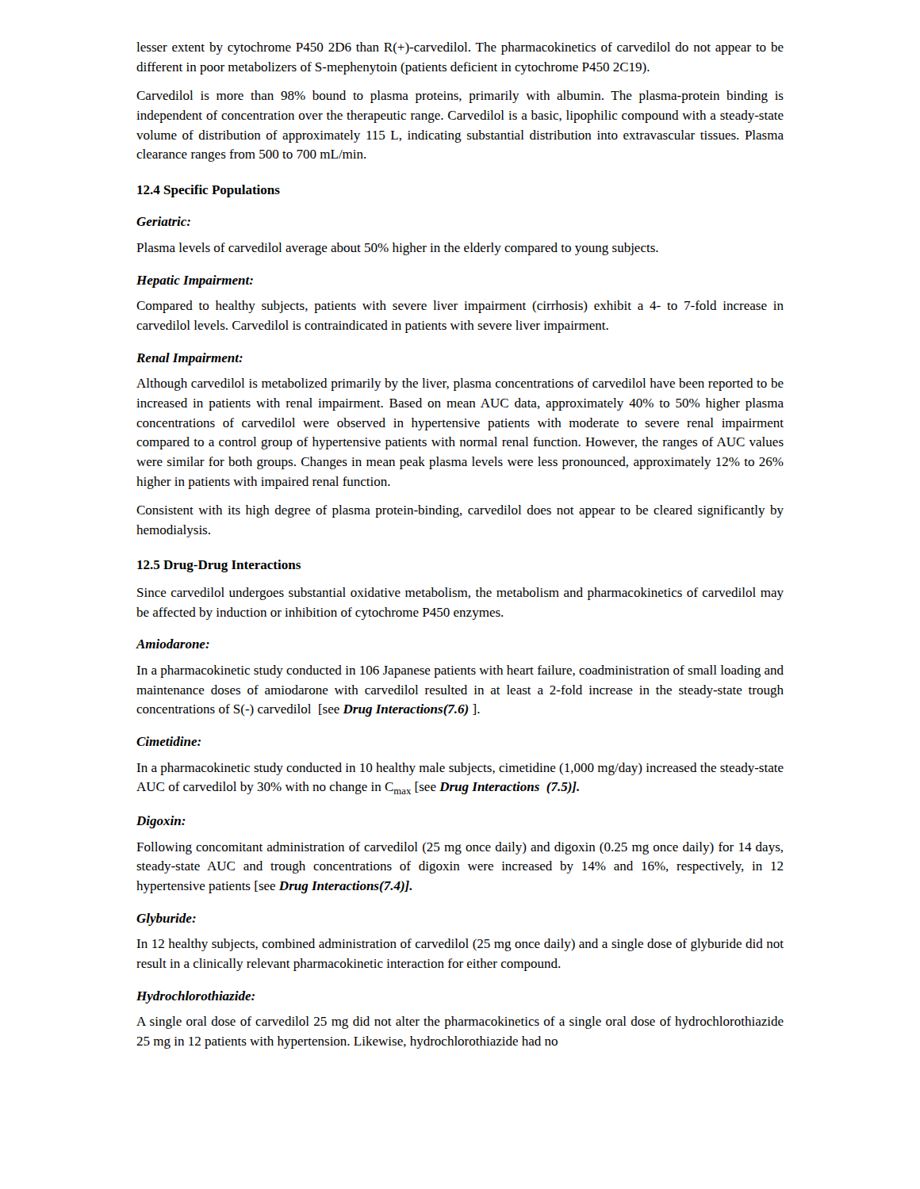lesser extent by cytochrome P450 2D6 than R(+)-carvedilol. The pharmacokinetics of carvedilol do not appear to be different in poor metabolizers of S-mephenytoin (patients deficient in cytochrome P450 2C19).
Carvedilol is more than 98% bound to plasma proteins, primarily with albumin. The plasma-protein binding is independent of concentration over the therapeutic range. Carvedilol is a basic, lipophilic compound with a steady-state volume of distribution of approximately 115 L, indicating substantial distribution into extravascular tissues. Plasma clearance ranges from 500 to 700 mL/min.
12.4 Specific Populations
Geriatric:
Plasma levels of carvedilol average about 50% higher in the elderly compared to young subjects.
Hepatic Impairment:
Compared to healthy subjects, patients with severe liver impairment (cirrhosis) exhibit a 4- to 7-fold increase in carvedilol levels. Carvedilol is contraindicated in patients with severe liver impairment.
Renal Impairment:
Although carvedilol is metabolized primarily by the liver, plasma concentrations of carvedilol have been reported to be increased in patients with renal impairment. Based on mean AUC data, approximately 40% to 50% higher plasma concentrations of carvedilol were observed in hypertensive patients with moderate to severe renal impairment compared to a control group of hypertensive patients with normal renal function. However, the ranges of AUC values were similar for both groups. Changes in mean peak plasma levels were less pronounced, approximately 12% to 26% higher in patients with impaired renal function.
Consistent with its high degree of plasma protein-binding, carvedilol does not appear to be cleared significantly by hemodialysis.
12.5 Drug-Drug Interactions
Since carvedilol undergoes substantial oxidative metabolism, the metabolism and pharmacokinetics of carvedilol may be affected by induction or inhibition of cytochrome P450 enzymes.
Amiodarone:
In a pharmacokinetic study conducted in 106 Japanese patients with heart failure, coadministration of small loading and maintenance doses of amiodarone with carvedilol resulted in at least a 2-fold increase in the steady-state trough concentrations of S(-) carvedilol [see Drug Interactions(7.6) ].
Cimetidine:
In a pharmacokinetic study conducted in 10 healthy male subjects, cimetidine (1,000 mg/day) increased the steady-state AUC of carvedilol by 30% with no change in Cmax [see Drug Interactions (7.5)].
Digoxin:
Following concomitant administration of carvedilol (25 mg once daily) and digoxin (0.25 mg once daily) for 14 days, steady-state AUC and trough concentrations of digoxin were increased by 14% and 16%, respectively, in 12 hypertensive patients [see Drug Interactions(7.4)].
Glyburide:
In 12 healthy subjects, combined administration of carvedilol (25 mg once daily) and a single dose of glyburide did not result in a clinically relevant pharmacokinetic interaction for either compound.
Hydrochlorothiazide:
A single oral dose of carvedilol 25 mg did not alter the pharmacokinetics of a single oral dose of hydrochlorothiazide 25 mg in 12 patients with hypertension. Likewise, hydrochlorothiazide had no